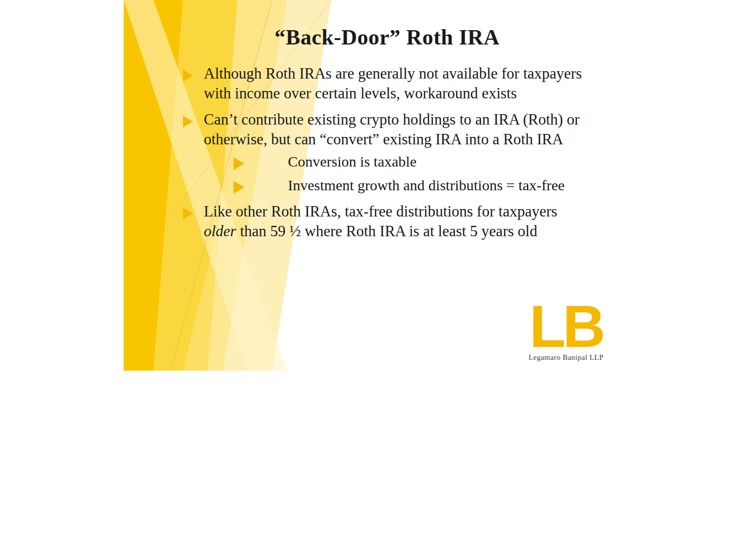“Back-Door” Roth IRA
Although Roth IRAs are generally not available for taxpayers with income over certain levels, workaround exists
Can’t contribute existing crypto holdings to an IRA (Roth) or otherwise, but can “convert” existing IRA into a Roth IRA
Conversion is taxable
Investment growth and distributions = tax-free
Like other Roth IRAs, tax-free distributions for taxpayers older than 59 ½ where Roth IRA is at least 5 years old
LB
Legamaro Banipal LLP